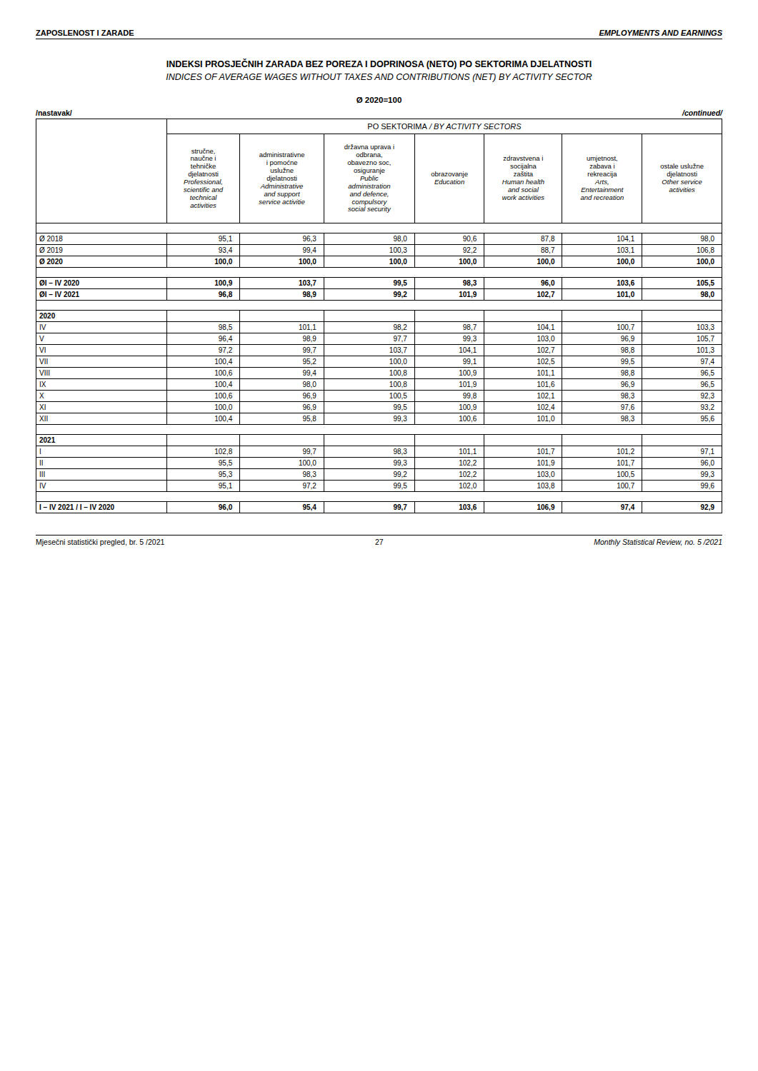ZAPOSLENOST I ZARADE
EMPLOYMENTS AND EARNINGS
INDEKSI PROSJEČNIH ZARADA BEZ POREZA I DOPRINOSA (NETO) PO SEKTORIMA DJELATNOSTI
INDICES OF AVERAGE WAGES WITHOUT TAXES AND CONTRIBUTIONS (NET) BY ACTIVITY SECTOR
Ø 2020=100
/nastavak/
/continued/
| | PO SEKTORIMA / BY ACTIVITY SECTORS |
| --- | --- |
| stručne, naučne i tehničke djelatnosti Professional, scientific and technical activities | administrativne i pomoćne uslužne djelatnosti Administrative and support service activitie | državna uprava i odbrana, obavezno soc, osiguranje Public administration and defence, compulsory social security | obrazovanje Education | zdravstvena i socijalna zaštita Human health and social work activities | umjetnost, zabava i rekreacija Arts, Entertainment and recreation | ostale uslužne djelatnosti Other service activities |
| Ø 2018 | 95,1 | 96,3 | 98,0 | 90,6 | 87,8 | 104,1 | 98,0 |
| Ø 2019 | 93,4 | 99,4 | 100,3 | 92,2 | 88,7 | 103,1 | 106,8 |
| Ø 2020 | 100,0 | 100,0 | 100,0 | 100,0 | 100,0 | 100,0 | 100,0 |
| ØI – IV 2020 | 100,9 | 103,7 | 99,5 | 98,3 | 96,0 | 103,6 | 105,5 |
| ØI – IV 2021 | 96,8 | 98,9 | 99,2 | 101,9 | 102,7 | 101,0 | 98,0 |
| 2020 | | | | | | | |
| IV | 98,5 | 101,1 | 98,2 | 98,7 | 104,1 | 100,7 | 103,3 |
| V | 96,4 | 98,9 | 97,7 | 99,3 | 103,0 | 96,9 | 105,7 |
| VI | 97,2 | 99,7 | 103,7 | 104,1 | 102,7 | 98,8 | 101,3 |
| VII | 100,4 | 95,2 | 100,0 | 99,1 | 102,5 | 99,5 | 97,4 |
| VIII | 100,6 | 99,4 | 100,8 | 100,9 | 101,1 | 98,8 | 96,5 |
| IX | 100,4 | 98,0 | 100,8 | 101,9 | 101,6 | 96,9 | 96,5 |
| X | 100,6 | 96,9 | 100,5 | 99,8 | 102,1 | 98,3 | 92,3 |
| XI | 100,0 | 96,9 | 99,5 | 100,9 | 102,4 | 97,6 | 93,2 |
| XII | 100,4 | 95,8 | 99,3 | 100,6 | 101,0 | 98,3 | 95,6 |
| 2021 | | | | | | | |
| I | 102,8 | 99,7 | 98,3 | 101,1 | 101,7 | 101,2 | 97,1 |
| II | 95,5 | 100,0 | 99,3 | 102,2 | 101,9 | 101,7 | 96,0 |
| III | 95,3 | 98,3 | 99,2 | 102,2 | 103,0 | 100,5 | 99,3 |
| IV | 95,1 | 97,2 | 99,5 | 102,0 | 103,8 | 100,7 | 99,6 |
| I – IV 2021 / I – IV 2020 | 96,0 | 95,4 | 99,7 | 103,6 | 106,9 | 97,4 | 92,9 |
Mjesečni statistički pregled, br. 5 /2021
27
Monthly Statistical Review, no. 5 /2021